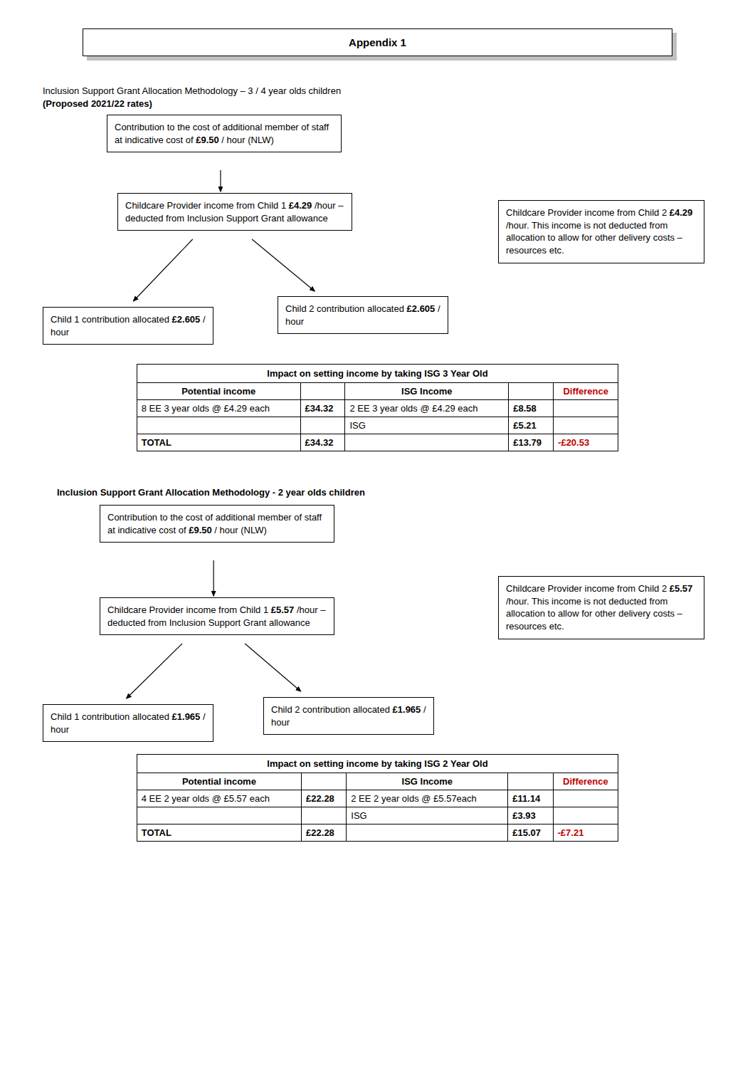Appendix 1
Inclusion Support Grant Allocation Methodology – 3 / 4 year olds children
(Proposed 2021/22 rates)
Contribution to the cost of additional member of staff at indicative cost of £9.50 / hour (NLW)
Childcare Provider income from Child 1 £4.29 /hour – deducted from Inclusion Support Grant allowance
Childcare Provider income from Child 2 £4.29 /hour. This income is not deducted from allocation to allow for other delivery costs – resources etc.
Child 1 contribution allocated £2.605 / hour
Child 2 contribution allocated £2.605 / hour
Impact on setting income by taking ISG 3 Year Old
| Potential income | | ISG Income | | Difference |
| --- | --- | --- | --- | --- |
| 8 EE 3 year olds @ £4.29 each | £34.32 | 2 EE 3 year olds @ £4.29 each | £8.58 | |
| | | ISG | £5.21 | |
| TOTAL | £34.32 | | £13.79 | -£20.53 |
Inclusion Support Grant Allocation Methodology - 2 year olds children
Contribution to the cost of additional member of staff at indicative cost of £9.50 / hour (NLW)
Childcare Provider income from Child 1 £5.57 /hour – deducted from Inclusion Support Grant allowance
Childcare Provider income from Child 2 £5.57 /hour. This income is not deducted from allocation to allow for other delivery costs – resources etc.
Child 1 contribution allocated £1.965 / hour
Child 2 contribution allocated £1.965 / hour
Impact on setting income by taking ISG 2 Year Old
| Potential income | | ISG Income | | Difference |
| --- | --- | --- | --- | --- |
| 4 EE 2 year olds @ £5.57 each | £22.28 | 2 EE 2 year olds @ £5.57each | £11.14 | |
| | | ISG | £3.93 | |
| TOTAL | £22.28 | | £15.07 | -£7.21 |